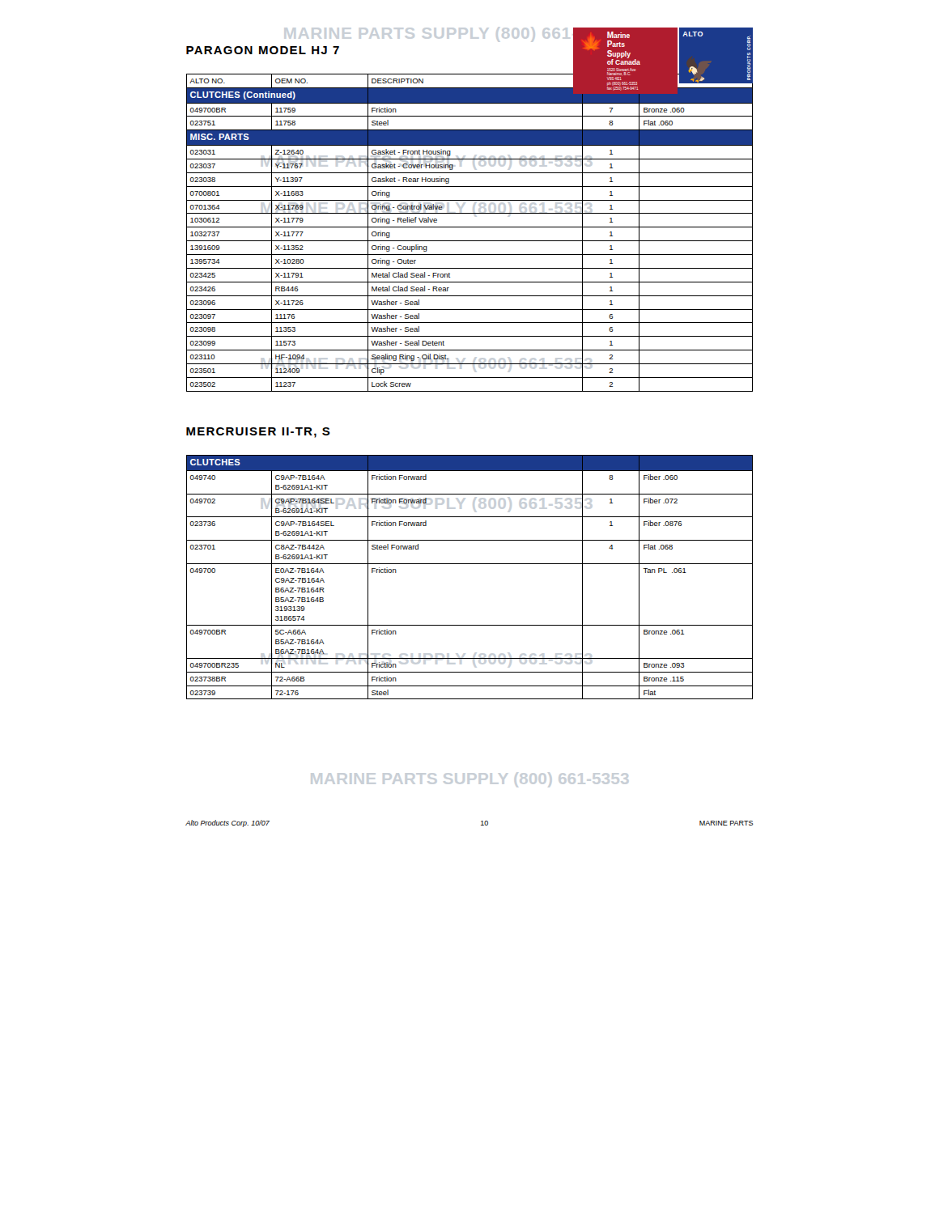MARINE PARTS SUPPLY (800) 661-5353
MARINE PARTS SUPPLY (800) 661-5353
MARINE PARTS SUPPLY (800) 661-5353
MARINE PARTS SUPPLY (800) 661-5353
MARINE PARTS SUPPLY (800) 661-5353
MARINE PARTS SUPPLY (800) 661-5353
🍁
Marine
Parts
Supply
of Canada
1520 Stewart Ave
Nanaimo, B.C.
V9S 4E1
ph (800) 661-5353
fax (250) 754-9471
ALTO
🦅
PRODUCTS CORP.
PARAGON MODEL HJ 7
| ALTO NO. | OEM NO. | DESCRIPTION | USAGE | NOTES |
| --- | --- | --- | --- | --- |
| CLUTCHES (Continued) | | | |
| 049700BR | 11759 | Friction | 7 | Bronze .060 |
| 023751 | 11758 | Steel | 8 | Flat .060 |
| MISC. PARTS | | | |
| 023031 | Z-12640 | Gasket - Front Housing | 1 | |
| 023037 | Y-11767 | Gasket - Cover Housing | 1 | |
| 023038 | Y-11397 | Gasket - Rear Housing | 1 | |
| 0700801 | X-11683 | Oring | 1 | |
| 0701364 | X-11769 | Oring - Control Valve | 1 | |
| 1030612 | X-11779 | Oring - Relief Valve | 1 | |
| 1032737 | X-11777 | Oring | 1 | |
| 1391609 | X-11352 | Oring - Coupling | 1 | |
| 1395734 | X-10280 | Oring - Outer | 1 | |
| 023425 | X-11791 | Metal Clad Seal - Front | 1 | |
| 023426 | RB446 | Metal Clad Seal - Rear | 1 | |
| 023096 | X-11726 | Washer - Seal | 1 | |
| 023097 | 11176 | Washer - Seal | 6 | |
| 023098 | 11353 | Washer - Seal | 6 | |
| 023099 | 11573 | Washer - Seal Detent | 1 | |
| 023110 | HF-1094 | Sealing Ring - Oil Dist. | 2 | |
| 023501 | 112409 | Clip | 2 | |
| 023502 | 11237 | Lock Screw | 2 | |
MERCRUISER II-TR, S
| CLUTCHES | | | |
| 049740 | C9AP-7B164A B-62691A1-KIT | Friction Forward | 8 | Fiber .060 |
| 049702 | C9AP-7B164SEL B-62691A1-KIT | Friction Forward | 1 | Fiber .072 |
| 023736 | C9AP-7B164SEL B-62691A1-KIT | Friction Forward | 1 | Fiber .0876 |
| 023701 | C8AZ-7B442A B-62691A1-KIT | Steel Forward | 4 | Flat .068 |
| 049700 | E0AZ-7B164A C9AZ-7B164A B6AZ-7B164R B5AZ-7B164B 3193139 3186574 | Friction | | Tan PL .061 |
| 049700BR | 5C-A66A B5AZ-7B164A B6AZ-7B164A | Friction | | Bronze .061 |
| 049700BR235 | NL | Friction | | Bronze .093 |
| 023738BR | 72-A66B | Friction | | Bronze .115 |
| 023739 | 72-176 | Steel | | Flat |
MARINE PARTS SUPPLY (800) 661-5353
Alto Products Corp. 10/07
10
MARINE PARTS